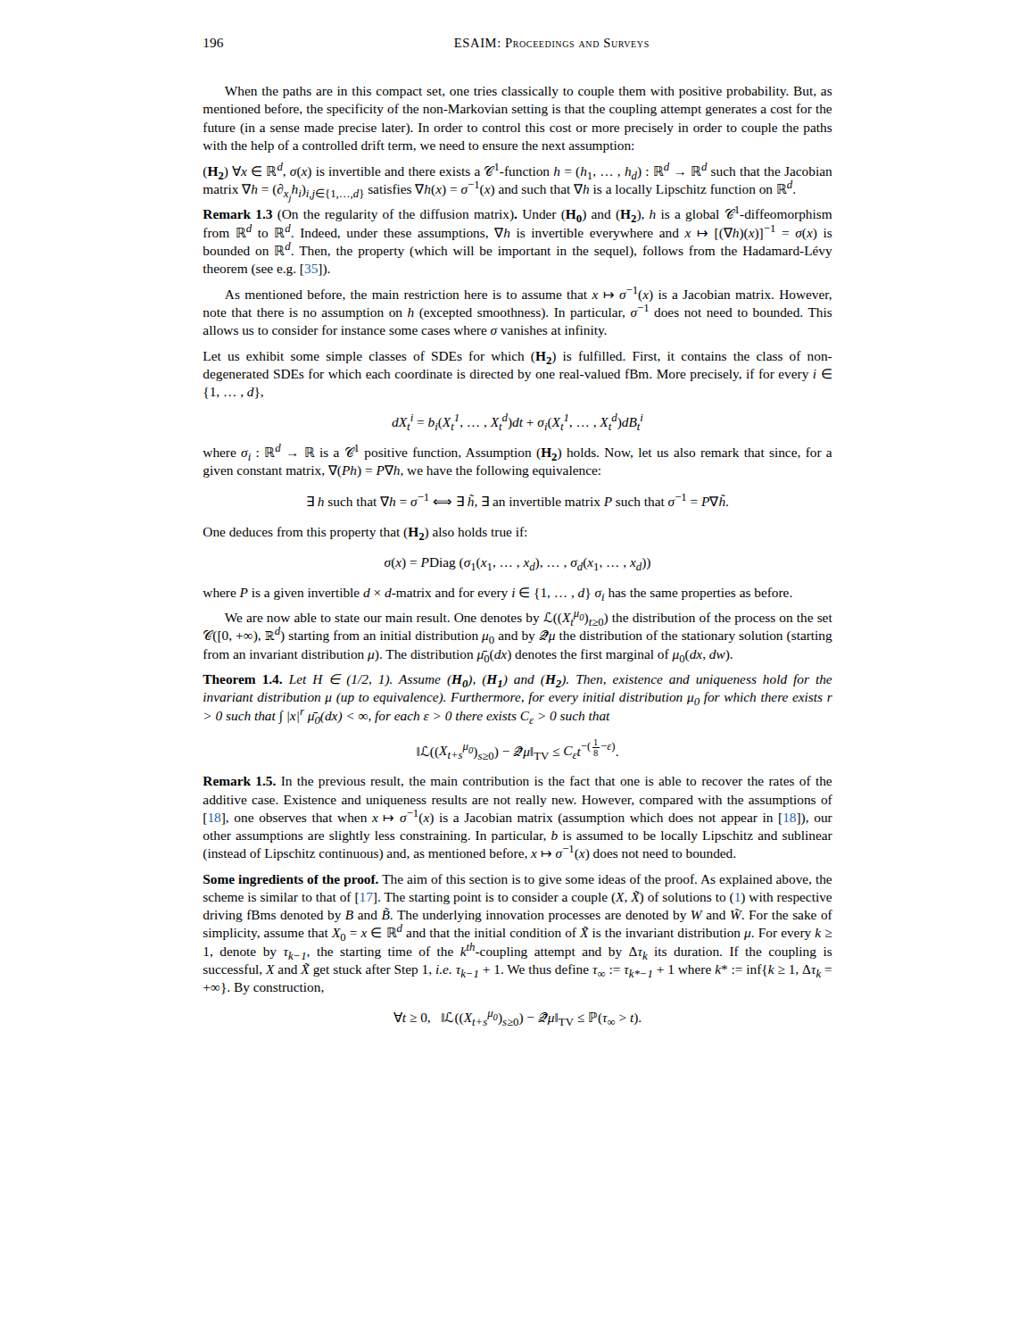196 ESAIM: Proceedings and Surveys
When the paths are in this compact set, one tries classically to couple them with positive probability. But, as mentioned before, the specificity of the non-Markovian setting is that the coupling attempt generates a cost for the future (in a sense made precise later). In order to control this cost or more precisely in order to couple the paths with the help of a controlled drift term, we need to ensure the next assumption:
(H2) ∀x ∈ ℝd, σ(x) is invertible and there exists a 𝒞1-function h = (h1, … , hd) : ℝd → ℝd such that the Jacobian matrix ∇h = (∂xjhi)i,j∈{1,…,d} satisfies ∇h(x) = σ−1(x) and such that ∇h is a locally Lipschitz function on ℝd.
Remark 1.3 (On the regularity of the diffusion matrix). Under (H0) and (H2), h is a global 𝒞1-diffeomorphism from ℝd to ℝd. Indeed, under these assumptions, ∇h is invertible everywhere and x ↦ [(∇h)(x)]−1 = σ(x) is bounded on ℝd. Then, the property (which will be important in the sequel), follows from the Hadamard-Lévy theorem (see e.g. [35]).
As mentioned before, the main restriction here is to assume that x ↦ σ−1(x) is a Jacobian matrix. However, note that there is no assumption on h (excepted smoothness). In particular, σ−1 does not need to bounded. This allows us to consider for instance some cases where σ vanishes at infinity.
Let us exhibit some simple classes of SDEs for which (H2) is fulfilled. First, it contains the class of non-degenerated SDEs for which each coordinate is directed by one real-valued fBm. More precisely, if for every i ∈ {1, … , d},
dXti = bi(Xt1, … , Xtd)dt + σi(Xt1, … , Xtd)dBti
where σi : ℝd → ℝ is a 𝒞1 positive function, Assumption (H2) holds. Now, let us also remark that since, for a given constant matrix, ∇(Ph) = P∇h, we have the following equivalence:
∃ h such that ∇h = σ−1 ⟺ ∃ h̃, ∃ an invertible matrix P such that σ−1 = P∇h̃.
One deduces from this property that (H2) also holds true if:
σ(x) = PDiag (σ1(x1, … , xd), … , σd(x1, … , xd))
where P is a given invertible d × d-matrix and for every i ∈ {1, … , d} σi has the same properties as before.
We are now able to state our main result. One denotes by ℒ((Xtμ0)t≥0) the distribution of the process on the set 𝒞([0, +∞), ℝd) starting from an initial distribution μ0 and by 𝒬̄μ the distribution of the stationary solution (starting from an invariant distribution μ). The distribution μ̄0(dx) denotes the first marginal of μ0(dx, dw).
Theorem 1.4. Let H ∈ (1/2, 1). Assume (H0), (H1) and (H2). Then, existence and uniqueness hold for the invariant distribution μ (up to equivalence). Furthermore, for every initial distribution μ0 for which there exists r > 0 such that ∫ |x|r μ̄0(dx) < ∞, for each ε > 0 there exists Cε > 0 such that
‖ℒ((Xt+sμ0)s≥0) − 𝒬̄μ‖TV ≤ Cε t−(18−ε).
Remark 1.5. In the previous result, the main contribution is the fact that one is able to recover the rates of the additive case. Existence and uniqueness results are not really new. However, compared with the assumptions of [18], one observes that when x ↦ σ−1(x) is a Jacobian matrix (assumption which does not appear in [18]), our other assumptions are slightly less constraining. In particular, b is assumed to be locally Lipschitz and sublinear (instead of Lipschitz continuous) and, as mentioned before, x ↦ σ−1(x) does not need to bounded.
Some ingredients of the proof. The aim of this section is to give some ideas of the proof. As explained above, the scheme is similar to that of [17]. The starting point is to consider a couple (X, X̃) of solutions to (1) with respective driving fBms denoted by B and B̃. The underlying innovation processes are denoted by W and W̃. For the sake of simplicity, assume that X0 = x ∈ ℝd and that the initial condition of X̃ is the invariant distribution μ. For every k ≥ 1, denote by τk−1, the starting time of the kth-coupling attempt and by Δτk its duration. If the coupling is successful, X and X̃ get stuck after Step 1, i.e. τk−1 + 1. We thus define τ∞ := τk*−1 + 1 where k* := inf{k ≥ 1, Δτk = +∞}. By construction,
∀t ≥ 0, ‖ℒ((Xt+sμ0)s≥0) − 𝒬̄μ‖TV ≤ ℙ(τ∞ > t).